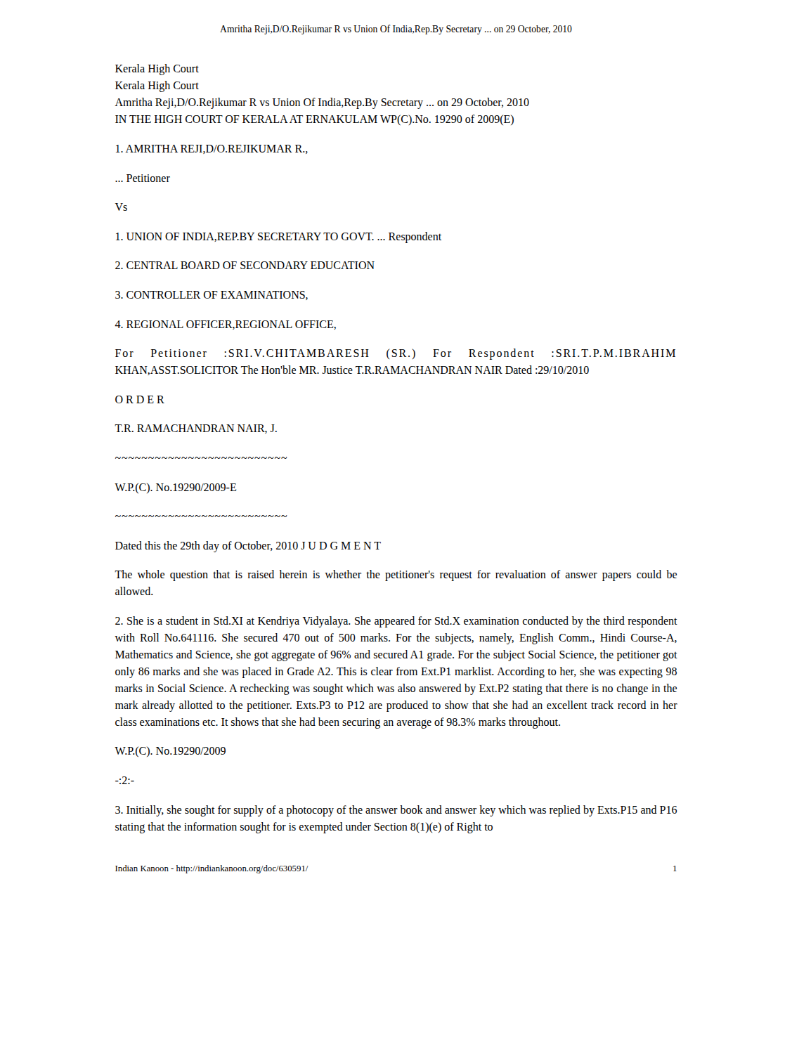Amritha Reji,D/O.Rejikumar R vs Union Of India,Rep.By Secretary ... on 29 October, 2010
Kerala High Court
Kerala High Court
Amritha Reji,D/O.Rejikumar R vs Union Of India,Rep.By Secretary ... on 29 October, 2010
IN THE HIGH COURT OF KERALA AT ERNAKULAM WP(C).No. 19290 of 2009(E)
1. AMRITHA REJI,D/O.REJIKUMAR R.,
... Petitioner
Vs
1. UNION OF INDIA,REP.BY SECRETARY TO GOVT. ... Respondent
2. CENTRAL BOARD OF SECONDARY EDUCATION
3. CONTROLLER OF EXAMINATIONS,
4. REGIONAL OFFICER,REGIONAL OFFICE,
For Petitioner :SRI.V.CHITAMBARESH (SR.) For Respondent :SRI.T.P.M.IBRAHIM KHAN,ASST.SOLICITOR The Hon'ble MR. Justice T.R.RAMACHANDRAN NAIR Dated :29/10/2010
O R D E R
T.R. RAMACHANDRAN NAIR, J.
~~~~~~~~~~~~~~~~~~~~~~~~~~
W.P.(C). No.19290/2009-E
~~~~~~~~~~~~~~~~~~~~~~~~~~
Dated this the 29th day of October, 2010 J U D G M E N T
The whole question that is raised herein is whether the petitioner's request for revaluation of answer papers could be allowed.
2. She is a student in Std.XI at Kendriya Vidyalaya. She appeared for Std.X examination conducted by the third respondent with Roll No.641116. She secured 470 out of 500 marks. For the subjects, namely, English Comm., Hindi Course-A, Mathematics and Science, she got aggregate of 96% and secured A1 grade. For the subject Social Science, the petitioner got only 86 marks and she was placed in Grade A2. This is clear from Ext.P1 marklist. According to her, she was expecting 98 marks in Social Science. A rechecking was sought which was also answered by Ext.P2 stating that there is no change in the mark already allotted to the petitioner. Exts.P3 to P12 are produced to show that she had an excellent track record in her class examinations etc. It shows that she had been securing an average of 98.3% marks throughout.
W.P.(C). No.19290/2009
-:2:-
3. Initially, she sought for supply of a photocopy of the answer book and answer key which was replied by Exts.P15 and P16 stating that the information sought for is exempted under Section 8(1)(e) of Right to
Indian Kanoon - http://indiankanoon.org/doc/630591/ 1